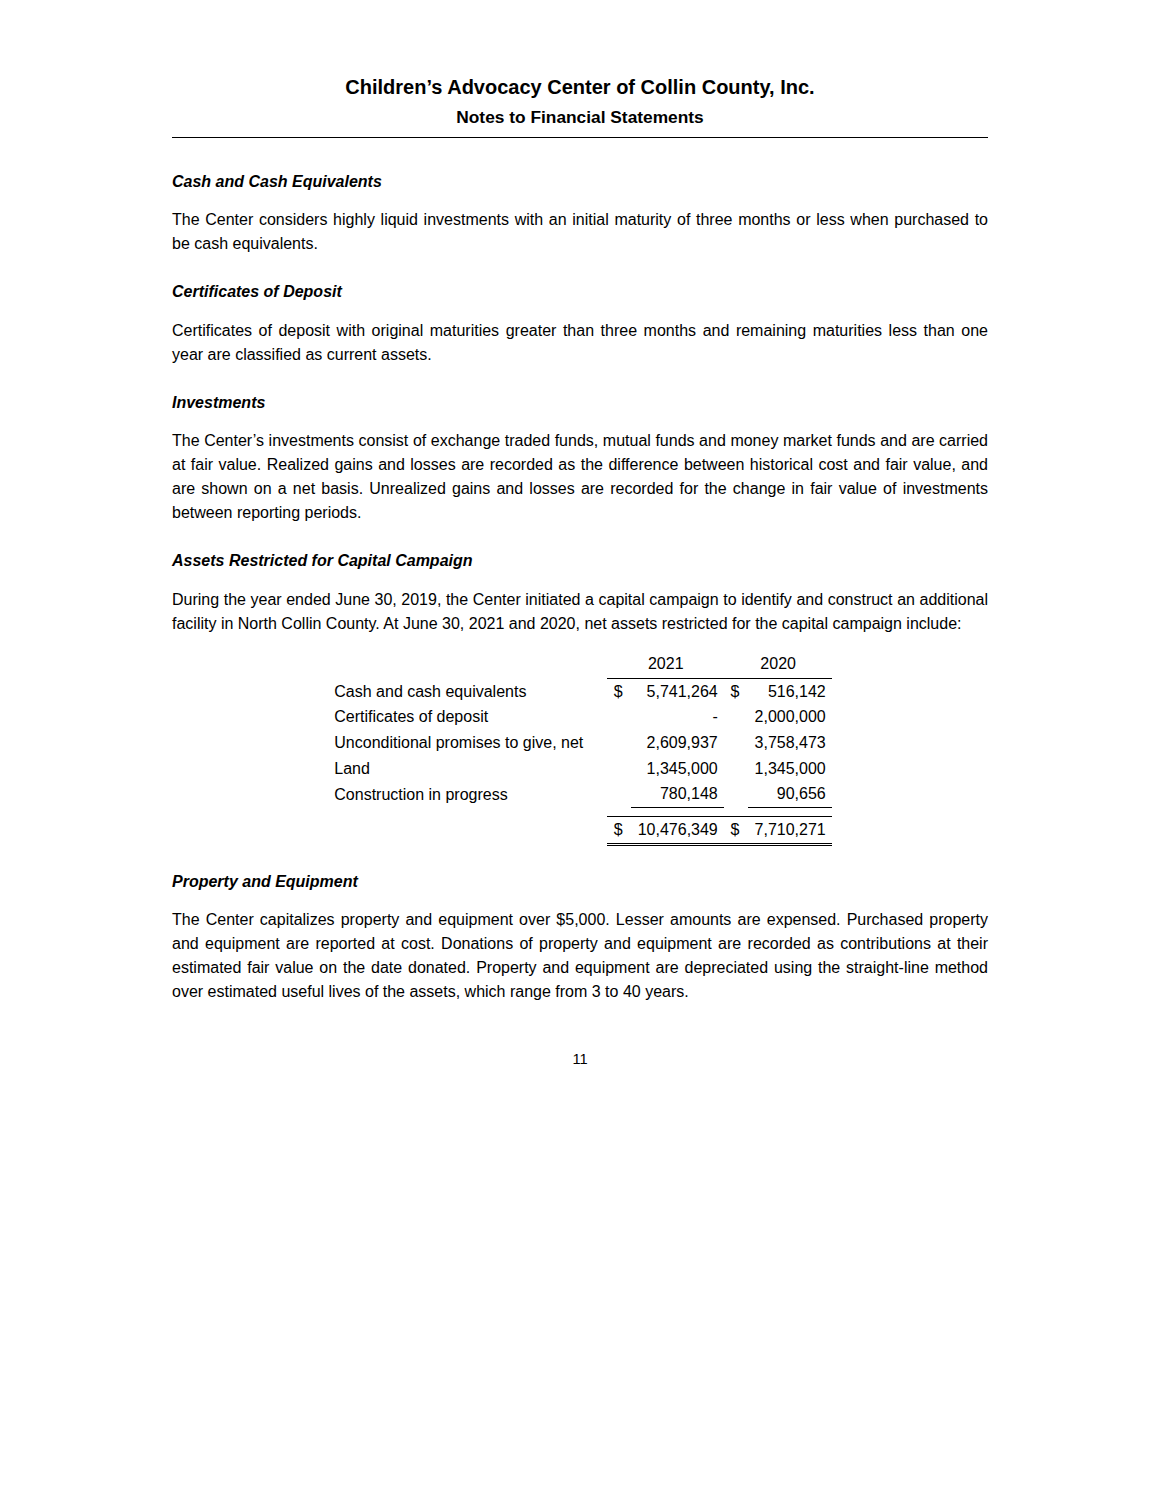Children’s Advocacy Center of Collin County, Inc.
Notes to Financial Statements
Cash and Cash Equivalents
The Center considers highly liquid investments with an initial maturity of three months or less when purchased to be cash equivalents.
Certificates of Deposit
Certificates of deposit with original maturities greater than three months and remaining maturities less than one year are classified as current assets.
Investments
The Center’s investments consist of exchange traded funds, mutual funds and money market funds and are carried at fair value. Realized gains and losses are recorded as the difference between historical cost and fair value, and are shown on a net basis. Unrealized gains and losses are recorded for the change in fair value of investments between reporting periods.
Assets Restricted for Capital Campaign
During the year ended June 30, 2019, the Center initiated a capital campaign to identify and construct an additional facility in North Collin County. At June 30, 2021 and 2020, net assets restricted for the capital campaign include:
| | 2021 | 2020 |
| --- | --- | --- |
| Cash and cash equivalents | $ | 5,741,264 | $ | 516,142 |
| Certificates of deposit | | - | | 2,000,000 |
| Unconditional promises to give, net | | 2,609,937 | | 3,758,473 |
| Land | | 1,345,000 | | 1,345,000 |
| Construction in progress | | 780,148 | | 90,656 |
| | $ | 10,476,349 | $ | 7,710,271 |
Property and Equipment
The Center capitalizes property and equipment over $5,000. Lesser amounts are expensed. Purchased property and equipment are reported at cost. Donations of property and equipment are recorded as contributions at their estimated fair value on the date donated. Property and equipment are depreciated using the straight-line method over estimated useful lives of the assets, which range from 3 to 40 years.
11